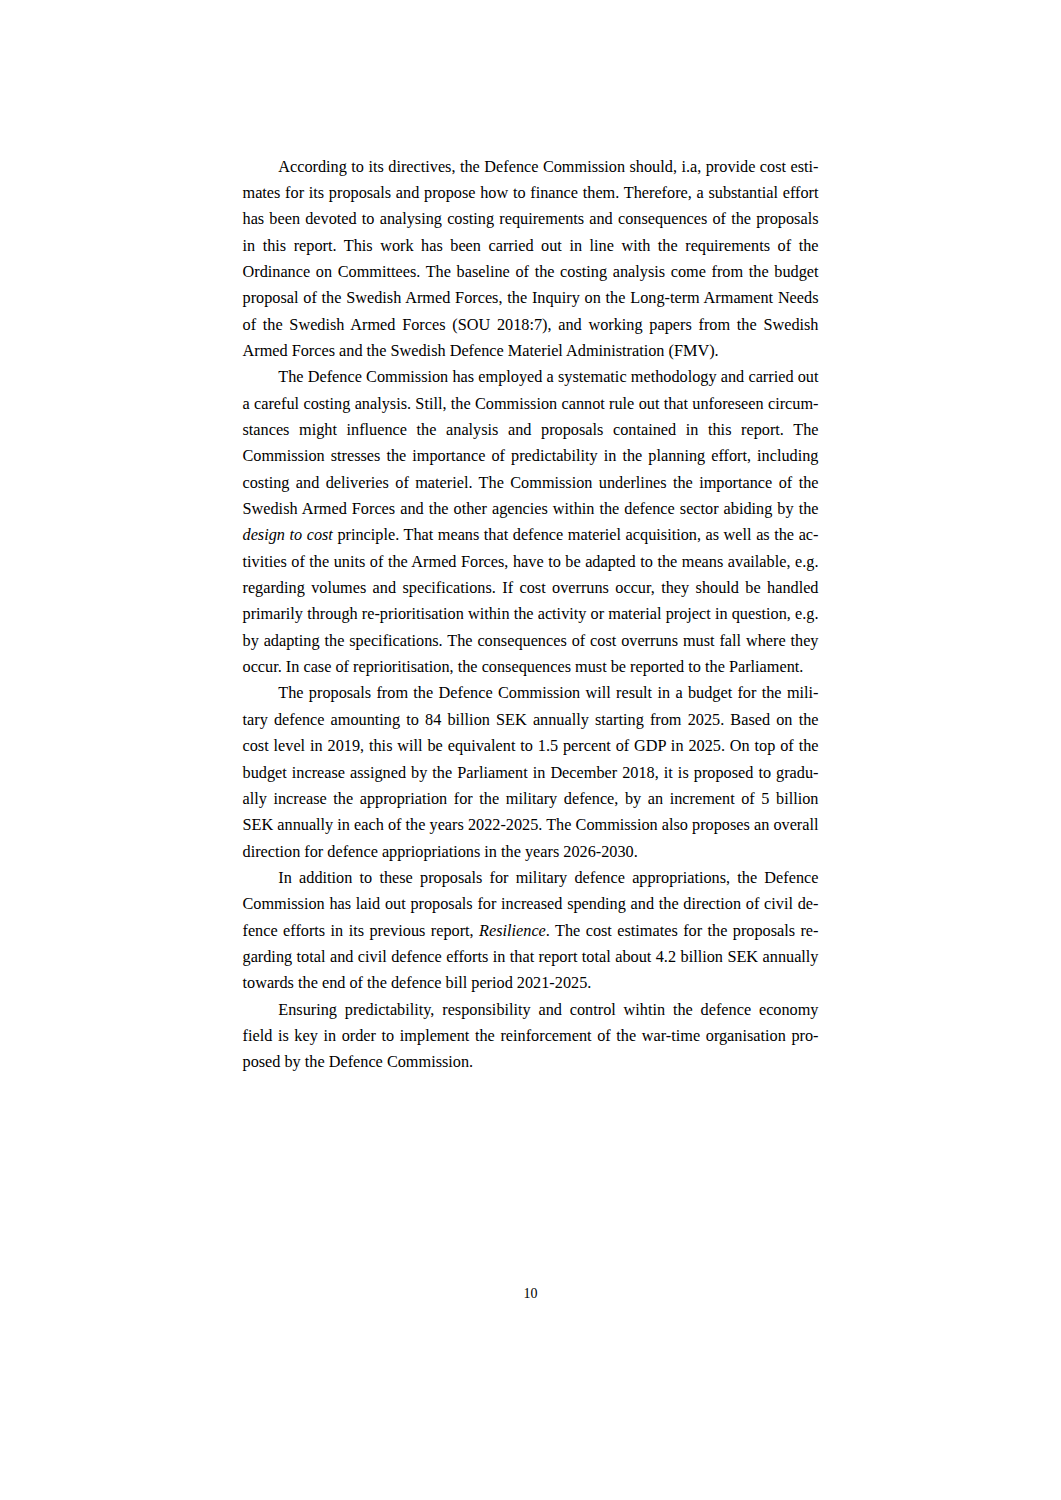According to its directives, the Defence Commission should, i.a, provide cost estimates for its proposals and propose how to finance them. Therefore, a substantial effort has been devoted to analysing costing requirements and consequences of the proposals in this report. This work has been carried out in line with the requirements of the Ordinance on Committees. The baseline of the costing analysis come from the budget proposal of the Swedish Armed Forces, the Inquiry on the Long-term Armament Needs of the Swedish Armed Forces (SOU 2018:7), and working papers from the Swedish Armed Forces and the Swedish Defence Materiel Administration (FMV).
The Defence Commission has employed a systematic methodology and carried out a careful costing analysis. Still, the Commission cannot rule out that unforeseen circumstances might influence the analysis and proposals contained in this report. The Commission stresses the importance of predictability in the planning effort, including costing and deliveries of materiel. The Commission underlines the importance of the Swedish Armed Forces and the other agencies within the defence sector abiding by the design to cost principle. That means that defence materiel acquisition, as well as the activities of the units of the Armed Forces, have to be adapted to the means available, e.g. regarding volumes and specifications. If cost overruns occur, they should be handled primarily through re-prioritisation within the activity or material project in question, e.g. by adapting the specifications. The consequences of cost overruns must fall where they occur. In case of reprioritisation, the consequences must be reported to the Parliament.
The proposals from the Defence Commission will result in a budget for the military defence amounting to 84 billion SEK annually starting from 2025. Based on the cost level in 2019, this will be equivalent to 1.5 percent of GDP in 2025. On top of the budget increase assigned by the Parliament in December 2018, it is proposed to gradually increase the appropriation for the military defence, by an increment of 5 billion SEK annually in each of the years 2022-2025. The Commission also proposes an overall direction for defence appriopriations in the years 2026-2030.
In addition to these proposals for military defence appropriations, the Defence Commission has laid out proposals for increased spending and the direction of civil defence efforts in its previous report, Resilience. The cost estimates for the proposals regarding total and civil defence efforts in that report total about 4.2 billion SEK annually towards the end of the defence bill period 2021-2025.
Ensuring predictability, responsibility and control wihtin the defence economy field is key in order to implement the reinforcement of the war-time organisation proposed by the Defence Commission.
10